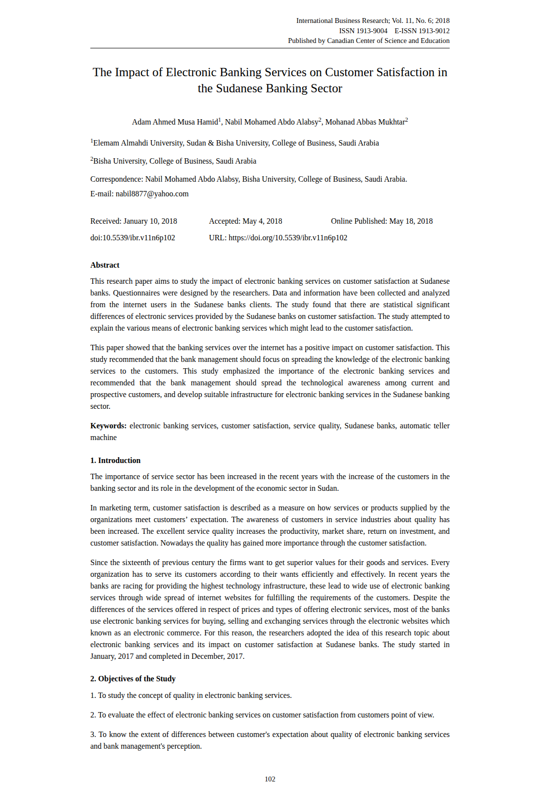International Business Research; Vol. 11, No. 6; 2018
ISSN 1913-9004 E-ISSN 1913-9012
Published by Canadian Center of Science and Education
The Impact of Electronic Banking Services on Customer Satisfaction in the Sudanese Banking Sector
Adam Ahmed Musa Hamid1, Nabil Mohamed Abdo Alabsy2, Mohanad Abbas Mukhtar2
1Elemam Almahdi University, Sudan & Bisha University, College of Business, Saudi Arabia
2Bisha University, College of Business, Saudi Arabia
Correspondence: Nabil Mohamed Abdo Alabsy, Bisha University, College of Business, Saudi Arabia.
E-mail: nabil8877@yahoo.com
| Received: January 10, 2018 | Accepted: May 4, 2018 | Online Published: May 18, 2018 |
| doi:10.5539/ibr.v11n6p102 | URL: https://doi.org/10.5539/ibr.v11n6p102 |
Abstract
This research paper aims to study the impact of electronic banking services on customer satisfaction at Sudanese banks. Questionnaires were designed by the researchers. Data and information have been collected and analyzed from the internet users in the Sudanese banks clients. The study found that there are statistical significant differences of electronic services provided by the Sudanese banks on customer satisfaction. The study attempted to explain the various means of electronic banking services which might lead to the customer satisfaction.
This paper showed that the banking services over the internet has a positive impact on customer satisfaction. This study recommended that the bank management should focus on spreading the knowledge of the electronic banking services to the customers. This study emphasized the importance of the electronic banking services and recommended that the bank management should spread the technological awareness among current and prospective customers, and develop suitable infrastructure for electronic banking services in the Sudanese banking sector.
Keywords: electronic banking services, customer satisfaction, service quality, Sudanese banks, automatic teller machine
1. Introduction
The importance of service sector has been increased in the recent years with the increase of the customers in the banking sector and its role in the development of the economic sector in Sudan.
In marketing term, customer satisfaction is described as a measure on how services or products supplied by the organizations meet customers’ expectation. The awareness of customers in service industries about quality has been increased. The excellent service quality increases the productivity, market share, return on investment, and customer satisfaction. Nowadays the quality has gained more importance through the customer satisfaction.
Since the sixteenth of previous century the firms want to get superior values for their goods and services. Every organization has to serve its customers according to their wants efficiently and effectively. In recent years the banks are racing for providing the highest technology infrastructure, these lead to wide use of electronic banking services through wide spread of internet websites for fulfilling the requirements of the customers. Despite the differences of the services offered in respect of prices and types of offering electronic services, most of the banks use electronic banking services for buying, selling and exchanging services through the electronic websites which known as an electronic commerce. For this reason, the researchers adopted the idea of this research topic about electronic banking services and its impact on customer satisfaction at Sudanese banks. The study started in January, 2017 and completed in December, 2017.
2. Objectives of the Study
1. To study the concept of quality in electronic banking services.
2. To evaluate the effect of electronic banking services on customer satisfaction from customers point of view.
3. To know the extent of differences between customer's expectation about quality of electronic banking services and bank management's perception.
102